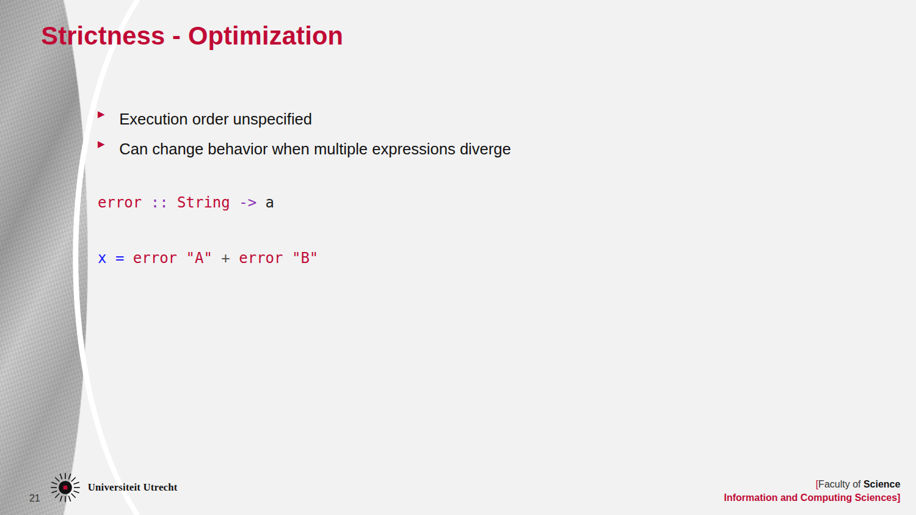Strictness - Optimization
Execution order unspecified
Can change behavior when multiple expressions diverge
error :: String -> a

x = error "A" + error "B"
21
Universiteit Utrecht
[Faculty of Science
Information and Computing Sciences]